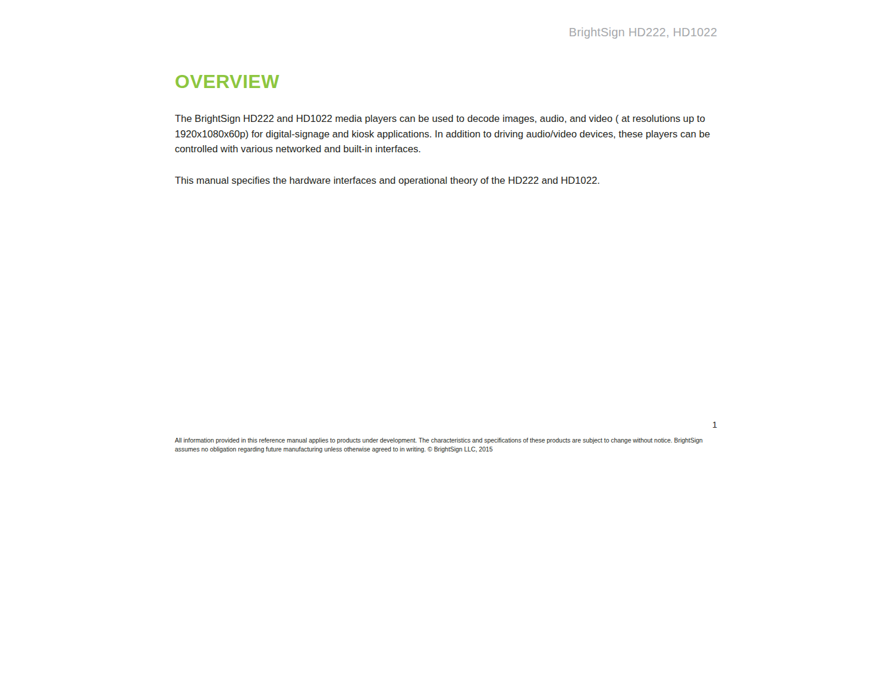BrightSign HD222, HD1022
OVERVIEW
The BrightSign HD222 and HD1022 media players can be used to decode images, audio, and video ( at resolutions up to 1920x1080x60p) for digital-signage and kiosk applications. In addition to driving audio/video devices, these players can be controlled with various networked and built-in interfaces.
This manual specifies the hardware interfaces and operational theory of the HD222 and HD1022.
1
All information provided in this reference manual applies to products under development. The characteristics and specifications of these products are subject to change without notice. BrightSign assumes no obligation regarding future manufacturing unless otherwise agreed to in writing. © BrightSign LLC, 2015